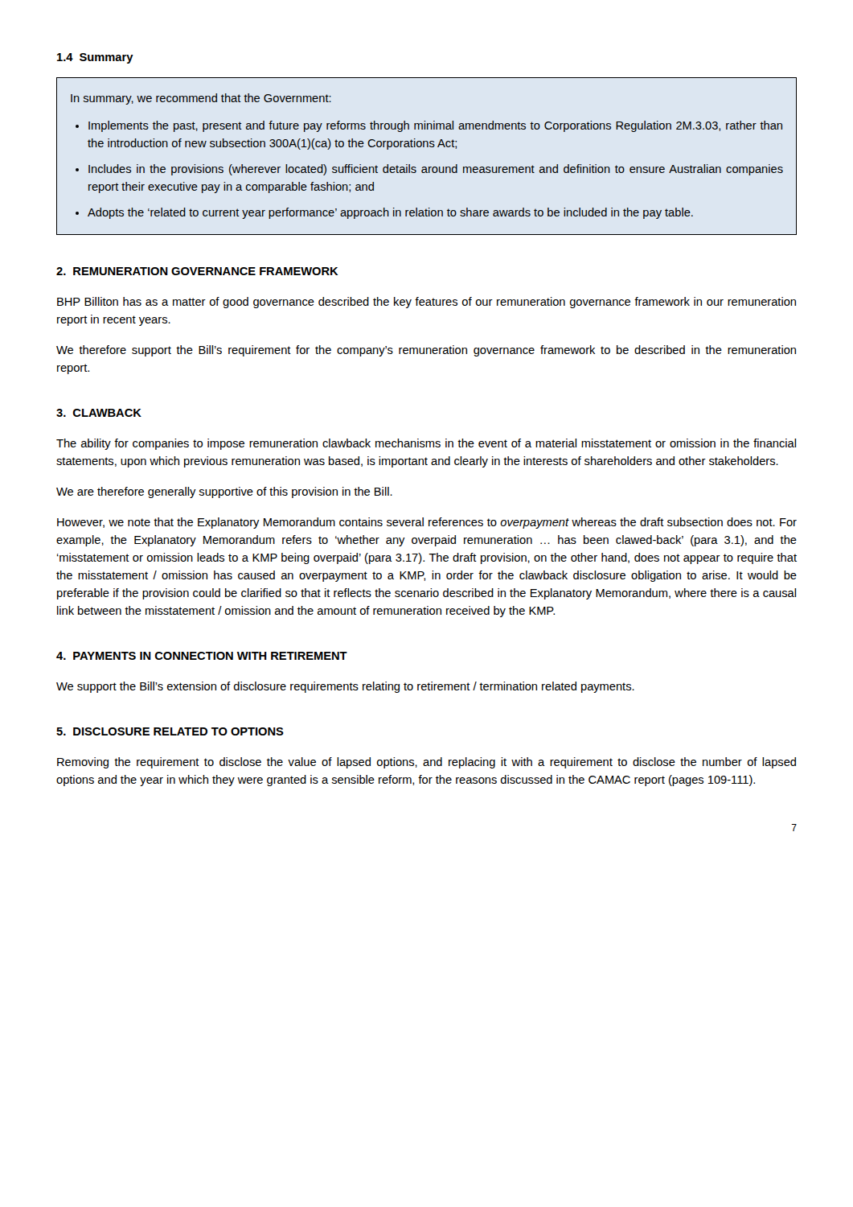1.4 Summary
In summary, we recommend that the Government:
Implements the past, present and future pay reforms through minimal amendments to Corporations Regulation 2M.3.03, rather than the introduction of new subsection 300A(1)(ca) to the Corporations Act;
Includes in the provisions (wherever located) sufficient details around measurement and definition to ensure Australian companies report their executive pay in a comparable fashion; and
Adopts the ‘related to current year performance’ approach in relation to share awards to be included in the pay table.
2. Remuneration Governance Framework
BHP Billiton has as a matter of good governance described the key features of our remuneration governance framework in our remuneration report in recent years.
We therefore support the Bill’s requirement for the company’s remuneration governance framework to be described in the remuneration report.
3. Clawback
The ability for companies to impose remuneration clawback mechanisms in the event of a material misstatement or omission in the financial statements, upon which previous remuneration was based, is important and clearly in the interests of shareholders and other stakeholders.
We are therefore generally supportive of this provision in the Bill.
However, we note that the Explanatory Memorandum contains several references to overpayment whereas the draft subsection does not. For example, the Explanatory Memorandum refers to ‘whether any overpaid remuneration … has been clawed-back’ (para 3.1), and the ‘misstatement or omission leads to a KMP being overpaid’ (para 3.17). The draft provision, on the other hand, does not appear to require that the misstatement / omission has caused an overpayment to a KMP, in order for the clawback disclosure obligation to arise. It would be preferable if the provision could be clarified so that it reflects the scenario described in the Explanatory Memorandum, where there is a causal link between the misstatement / omission and the amount of remuneration received by the KMP.
4. Payments in Connection with Retirement
We support the Bill’s extension of disclosure requirements relating to retirement / termination related payments.
5. Disclosure Related to Options
Removing the requirement to disclose the value of lapsed options, and replacing it with a requirement to disclose the number of lapsed options and the year in which they were granted is a sensible reform, for the reasons discussed in the CAMAC report (pages 109-111).
7